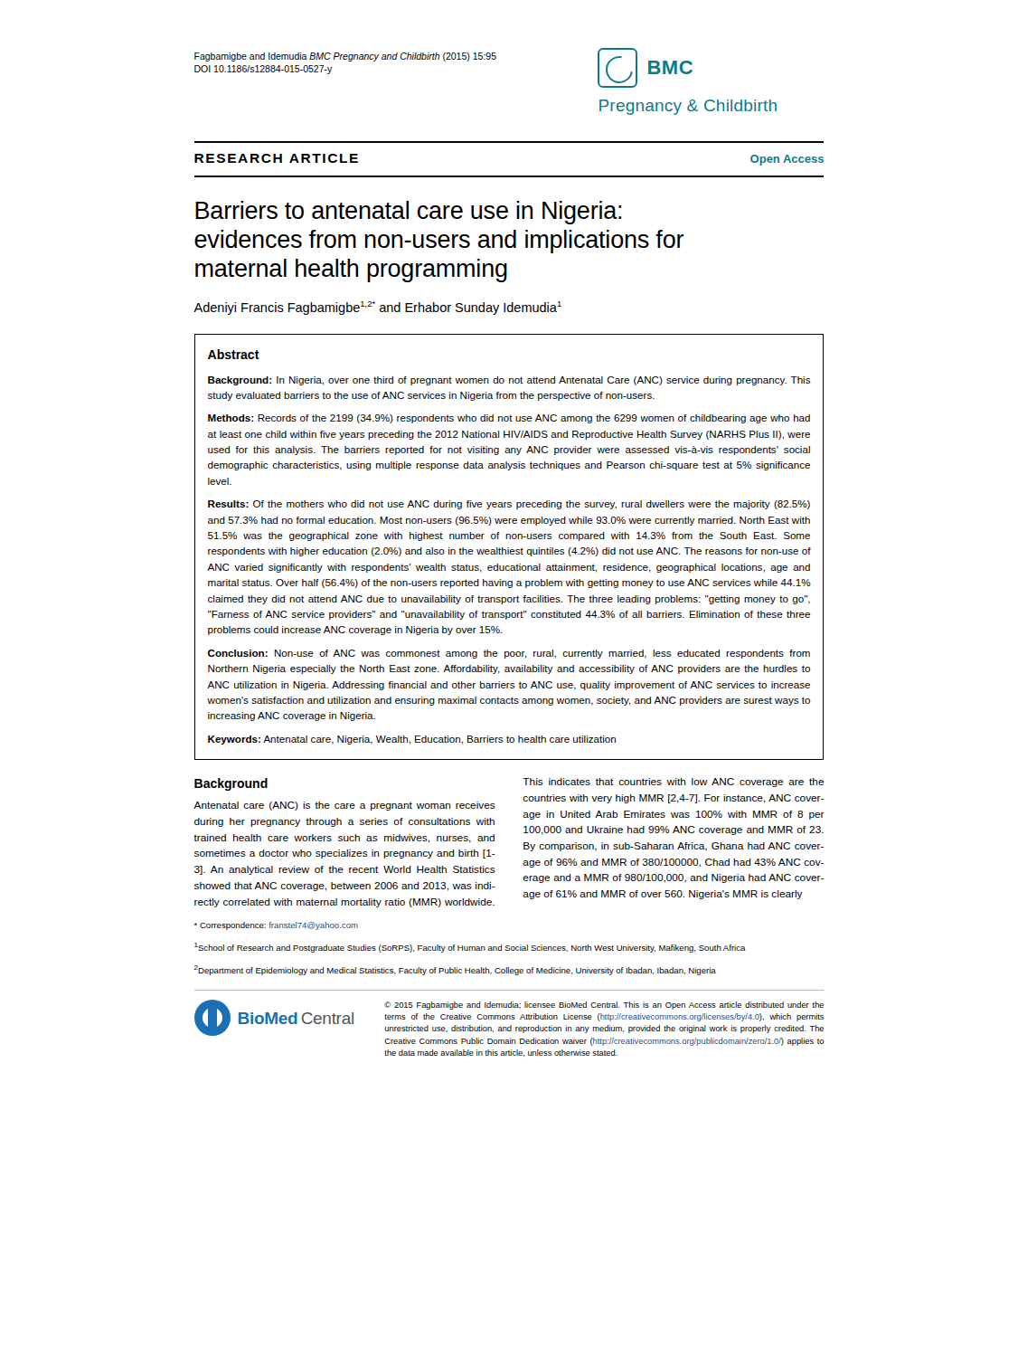Fagbamigbe and Idemudia BMC Pregnancy and Childbirth (2015) 15:95
DOI 10.1186/s12884-015-0527-y
BMC
Pregnancy & Childbirth
RESEARCH ARTICLE
Open Access
Barriers to antenatal care use in Nigeria:
evidences from non-users and implications for
maternal health programming
Adeniyi Francis Fagbamigbe1,2* and Erhabor Sunday Idemudia1
Abstract
Background: In Nigeria, over one third of pregnant women do not attend Antenatal Care (ANC) service during pregnancy. This study evaluated barriers to the use of ANC services in Nigeria from the perspective of non-users.
Methods: Records of the 2199 (34.9%) respondents who did not use ANC among the 6299 women of childbearing age who had at least one child within five years preceding the 2012 National HIV/AIDS and Reproductive Health Survey (NARHS Plus II), were used for this analysis. The barriers reported for not visiting any ANC provider were assessed vis-à-vis respondents' social demographic characteristics, using multiple response data analysis techniques and Pearson chi-square test at 5% significance level.
Results: Of the mothers who did not use ANC during five years preceding the survey, rural dwellers were the majority (82.5%) and 57.3% had no formal education. Most non-users (96.5%) were employed while 93.0% were currently married. North East with 51.5% was the geographical zone with highest number of non-users compared with 14.3% from the South East. Some respondents with higher education (2.0%) and also in the wealthiest quintiles (4.2%) did not use ANC. The reasons for non-use of ANC varied significantly with respondents' wealth status, educational attainment, residence, geographical locations, age and marital status. Over half (56.4%) of the non-users reported having a problem with getting money to use ANC services while 44.1% claimed they did not attend ANC due to unavailability of transport facilities. The three leading problems: "getting money to go", "Farness of ANC service providers" and "unavailability of transport" constituted 44.3% of all barriers. Elimination of these three problems could increase ANC coverage in Nigeria by over 15%.
Conclusion: Non-use of ANC was commonest among the poor, rural, currently married, less educated respondents from Northern Nigeria especially the North East zone. Affordability, availability and accessibility of ANC providers are the hurdles to ANC utilization in Nigeria. Addressing financial and other barriers to ANC use, quality improvement of ANC services to increase women's satisfaction and utilization and ensuring maximal contacts among women, society, and ANC providers are surest ways to increasing ANC coverage in Nigeria.
Keywords: Antenatal care, Nigeria, Wealth, Education, Barriers to health care utilization
Background
Antenatal care (ANC) is the care a pregnant woman receives during her pregnancy through a series of consultations with trained health care workers such as midwives, nurses, and sometimes a doctor who specializes in pregnancy and birth [1-3]. An analytical review of the recent World Health Statistics showed that ANC coverage, between 2006 and 2013, was indirectly correlated with maternal mortality ratio (MMR) worldwide. This indicates that countries with low ANC coverage are the countries with very high MMR [2,4-7]. For instance, ANC coverage in United Arab Emirates was 100% with MMR of 8 per 100,000 and Ukraine had 99% ANC coverage and MMR of 23. By comparison, in sub-Saharan Africa, Ghana had ANC coverage of 96% and MMR of 380/100000, Chad had 43% ANC coverage and a MMR of 980/100,000, and Nigeria had ANC coverage of 61% and MMR of over 560. Nigeria's MMR is clearly
* Correspondence: franstel74@yahoo.com
1School of Research and Postgraduate Studies (SoRPS), Faculty of Human and Social Sciences, North West University, Mafikeng, South Africa
2Department of Epidemiology and Medical Statistics, Faculty of Public Health, College of Medicine, University of Ibadan, Ibadan, Nigeria
BioMed Central
© 2015 Fagbamigbe and Idemudia; licensee BioMed Central. This is an Open Access article distributed under the terms of the Creative Commons Attribution License (http://creativecommons.org/licenses/by/4.0), which permits unrestricted use, distribution, and reproduction in any medium, provided the original work is properly credited. The Creative Commons Public Domain Dedication waiver (http://creativecommons.org/publicdomain/zero/1.0/) applies to the data made available in this article, unless otherwise stated.